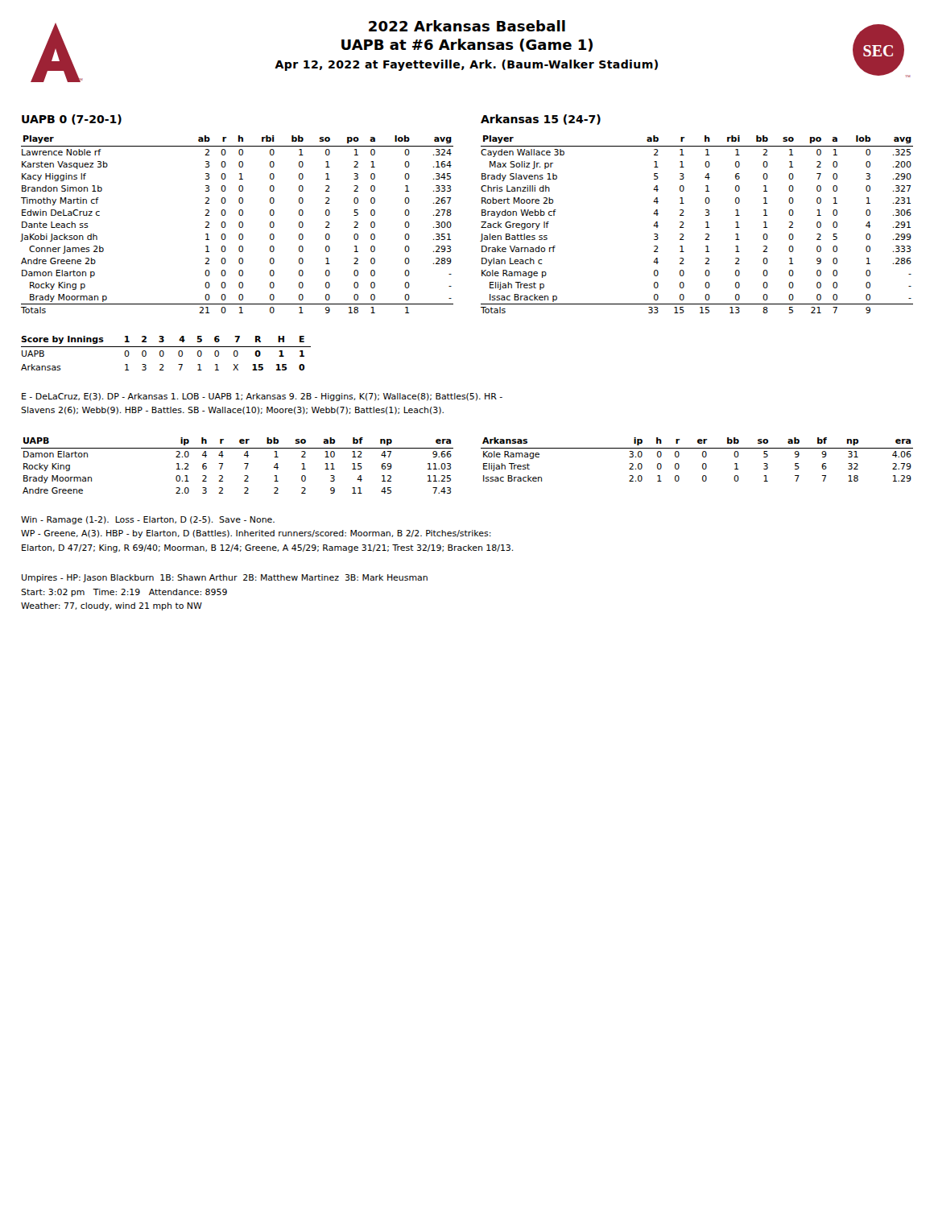™
SEC ™
2022 Arkansas Baseball
UAPB at #6 Arkansas (Game 1)
Apr 12, 2022 at Fayetteville, Ark. (Baum-Walker Stadium)
UAPB 0 (7-20-1)
| Player | ab | r | h | rbi | bb | so | po | a | lob | avg |
| --- | --- | --- | --- | --- | --- | --- | --- | --- | --- | --- |
| Lawrence Noble rf | 2 | 0 | 0 | 0 | 1 | 0 | 1 | 0 | 0 | .324 |
| Karsten Vasquez 3b | 3 | 0 | 0 | 0 | 0 | 1 | 2 | 1 | 0 | .164 |
| Kacy Higgins lf | 3 | 0 | 1 | 0 | 0 | 1 | 3 | 0 | 0 | .345 |
| Brandon Simon 1b | 3 | 0 | 0 | 0 | 0 | 2 | 2 | 0 | 1 | .333 |
| Timothy Martin cf | 2 | 0 | 0 | 0 | 0 | 2 | 0 | 0 | 0 | .267 |
| Edwin DeLaCruz c | 2 | 0 | 0 | 0 | 0 | 0 | 5 | 0 | 0 | .278 |
| Dante Leach ss | 2 | 0 | 0 | 0 | 0 | 2 | 2 | 0 | 0 | .300 |
| JaKobi Jackson dh | 1 | 0 | 0 | 0 | 0 | 0 | 0 | 0 | 0 | .351 |
| Conner James 2b | 1 | 0 | 0 | 0 | 0 | 0 | 1 | 0 | 0 | .293 |
| Andre Greene 2b | 2 | 0 | 0 | 0 | 0 | 1 | 2 | 0 | 0 | .289 |
| Damon Elarton p | 0 | 0 | 0 | 0 | 0 | 0 | 0 | 0 | 0 | - |
| Rocky King p | 0 | 0 | 0 | 0 | 0 | 0 | 0 | 0 | 0 | - |
| Brady Moorman p | 0 | 0 | 0 | 0 | 0 | 0 | 0 | 0 | 0 | - |
| Totals | 21 | 0 | 1 | 0 | 1 | 9 | 18 | 1 | 1 | |
Arkansas 15 (24-7)
| Player | ab | r | h | rbi | bb | so | po | a | lob | avg |
| --- | --- | --- | --- | --- | --- | --- | --- | --- | --- | --- |
| Cayden Wallace 3b | 2 | 1 | 1 | 1 | 2 | 1 | 0 | 1 | 0 | .325 |
| Max Soliz Jr. pr | 1 | 1 | 0 | 0 | 0 | 1 | 2 | 0 | 0 | .200 |
| Brady Slavens 1b | 5 | 3 | 4 | 6 | 0 | 0 | 7 | 0 | 3 | .290 |
| Chris Lanzilli dh | 4 | 0 | 1 | 0 | 1 | 0 | 0 | 0 | 0 | .327 |
| Robert Moore 2b | 4 | 1 | 0 | 0 | 1 | 0 | 0 | 1 | 1 | .231 |
| Braydon Webb cf | 4 | 2 | 3 | 1 | 1 | 0 | 1 | 0 | 0 | .306 |
| Zack Gregory lf | 4 | 2 | 1 | 1 | 1 | 2 | 0 | 0 | 4 | .291 |
| Jalen Battles ss | 3 | 2 | 2 | 1 | 0 | 0 | 2 | 5 | 0 | .299 |
| Drake Varnado rf | 2 | 1 | 1 | 1 | 2 | 0 | 0 | 0 | 0 | .333 |
| Dylan Leach c | 4 | 2 | 2 | 2 | 0 | 1 | 9 | 0 | 1 | .286 |
| Kole Ramage p | 0 | 0 | 0 | 0 | 0 | 0 | 0 | 0 | 0 | - |
| Elijah Trest p | 0 | 0 | 0 | 0 | 0 | 0 | 0 | 0 | 0 | - |
| Issac Bracken p | 0 | 0 | 0 | 0 | 0 | 0 | 0 | 0 | 0 | - |
| Totals | 33 | 15 | 15 | 13 | 8 | 5 | 21 | 7 | 9 | |
| Score by Innings | 1 | 2 | 3 | 4 | 5 | 6 | 7 | R | H | E |
| --- | --- | --- | --- | --- | --- | --- | --- | --- | --- | --- |
| UAPB | 0 | 0 | 0 | 0 | 0 | 0 | 0 | 0 | 1 | 1 |
| Arkansas | 1 | 3 | 2 | 7 | 1 | 1 | X | 15 | 15 | 0 |
E - DeLaCruz, E(3). DP - Arkansas 1. LOB - UAPB 1; Arkansas 9. 2B - Higgins, K(7); Wallace(8); Battles(5). HR -
Slavens 2(6); Webb(9). HBP - Battles. SB - Wallace(10); Moore(3); Webb(7); Battles(1); Leach(3).
| UAPB | ip | h | r | er | bb | so | ab | bf | np | era |
| --- | --- | --- | --- | --- | --- | --- | --- | --- | --- | --- |
| Damon Elarton | 2.0 | 4 | 4 | 4 | 1 | 2 | 10 | 12 | 47 | 9.66 |
| Rocky King | 1.2 | 6 | 7 | 7 | 4 | 1 | 11 | 15 | 69 | 11.03 |
| Brady Moorman | 0.1 | 2 | 2 | 2 | 1 | 0 | 3 | 4 | 12 | 11.25 |
| Andre Greene | 2.0 | 3 | 2 | 2 | 2 | 2 | 9 | 11 | 45 | 7.43 |
| Arkansas | ip | h | r | er | bb | so | ab | bf | np | era |
| --- | --- | --- | --- | --- | --- | --- | --- | --- | --- | --- |
| Kole Ramage | 3.0 | 0 | 0 | 0 | 0 | 5 | 9 | 9 | 31 | 4.06 |
| Elijah Trest | 2.0 | 0 | 0 | 0 | 1 | 3 | 5 | 6 | 32 | 2.79 |
| Issac Bracken | 2.0 | 1 | 0 | 0 | 0 | 1 | 7 | 7 | 18 | 1.29 |
Win - Ramage (1-2). Loss - Elarton, D (2-5). Save - None.
WP - Greene, A(3). HBP - by Elarton, D (Battles). Inherited runners/scored: Moorman, B 2/2. Pitches/strikes:
Elarton, D 47/27; King, R 69/40; Moorman, B 12/4; Greene, A 45/29; Ramage 31/21; Trest 32/19; Bracken 18/13.
Umpires - HP: Jason Blackburn 1B: Shawn Arthur 2B: Matthew Martinez 3B: Mark Heusman
Start: 3:02 pm Time: 2:19 Attendance: 8959
Weather: 77, cloudy, wind 21 mph to NW